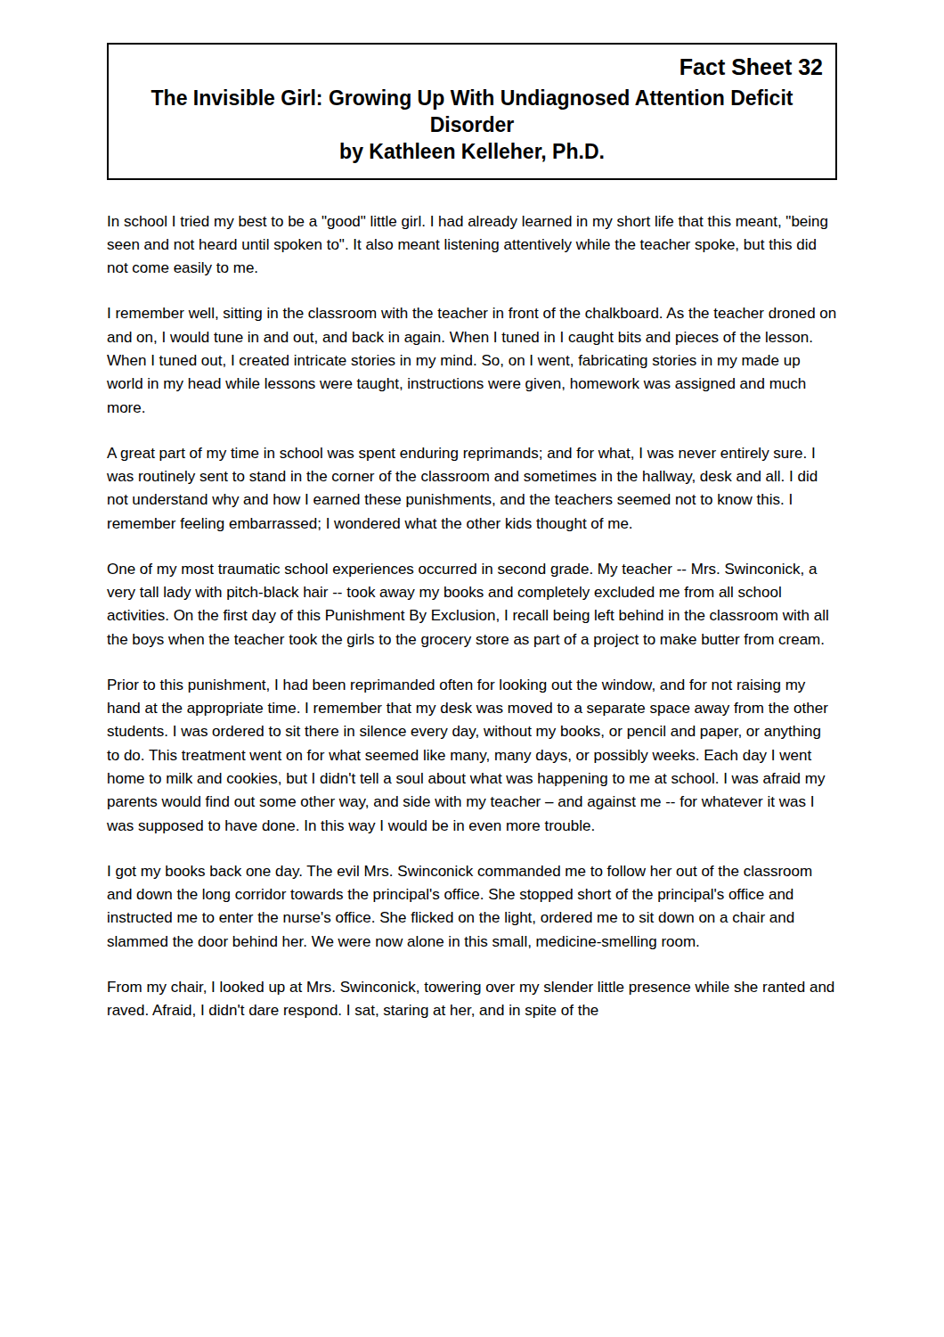Fact Sheet 32
The Invisible Girl: Growing Up With Undiagnosed Attention Deficit Disorder by Kathleen Kelleher, Ph.D.
In school I tried my best to be a "good" little girl. I had already learned in my short life that this meant, "being seen and not heard until spoken to". It also meant listening attentively while the teacher spoke, but this did not come easily to me.
I remember well, sitting in the classroom with the teacher in front of the chalkboard. As the teacher droned on and on, I would tune in and out, and back in again. When I tuned in I caught bits and pieces of the lesson. When I tuned out, I created intricate stories in my mind. So, on I went, fabricating stories in my made up world in my head while lessons were taught, instructions were given, homework was assigned and much more.
A great part of my time in school was spent enduring reprimands; and for what, I was never entirely sure. I was routinely sent to stand in the corner of the classroom and sometimes in the hallway, desk and all. I did not understand why and how I earned these punishments, and the teachers seemed not to know this. I remember feeling embarrassed; I wondered what the other kids thought of me.
One of my most traumatic school experiences occurred in second grade. My teacher -- Mrs. Swinconick, a very tall lady with pitch-black hair -- took away my books and completely excluded me from all school activities. On the first day of this Punishment By Exclusion, I recall being left behind in the classroom with all the boys when the teacher took the girls to the grocery store as part of a project to make butter from cream.
Prior to this punishment, I had been reprimanded often for looking out the window, and for not raising my hand at the appropriate time. I remember that my desk was moved to a separate space away from the other students. I was ordered to sit there in silence every day, without my books, or pencil and paper, or anything to do. This treatment went on for what seemed like many, many days, or possibly weeks. Each day I went home to milk and cookies, but I didn't tell a soul about what was happening to me at school. I was afraid my parents would find out some other way, and side with my teacher – and against me -- for whatever it was I was supposed to have done. In this way I would be in even more trouble.
I got my books back one day. The evil Mrs. Swinconick commanded me to follow her out of the classroom and down the long corridor towards the principal's office. She stopped short of the principal's office and instructed me to enter the nurse's office. She flicked on the light, ordered me to sit down on a chair and slammed the door behind her. We were now alone in this small, medicine-smelling room.
From my chair, I looked up at Mrs. Swinconick, towering over my slender little presence while she ranted and raved. Afraid, I didn't dare respond. I sat, staring at her, and in spite of the